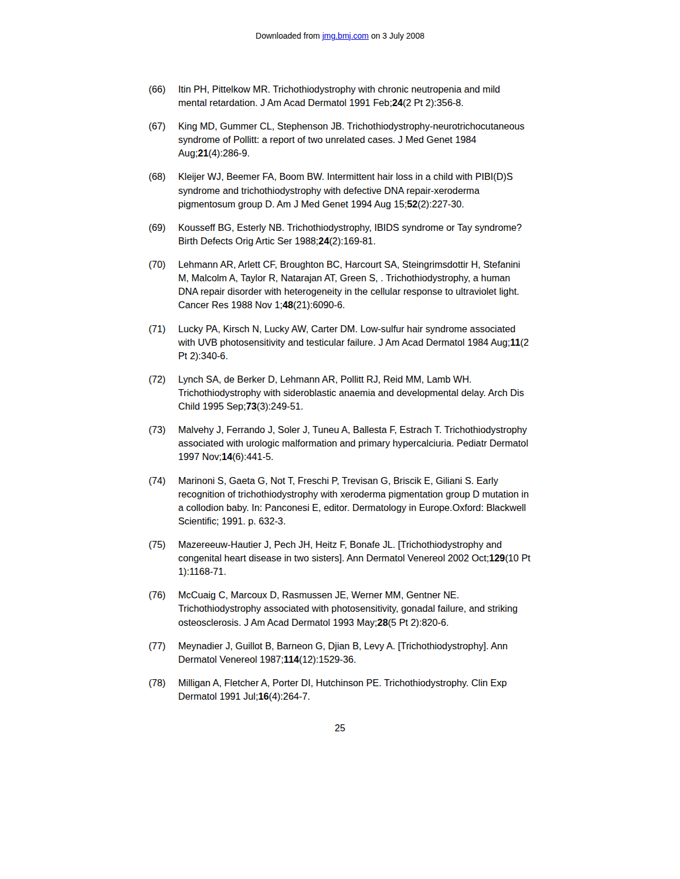Downloaded from jmg.bmj.com on 3 July 2008
(66) Itin PH, Pittelkow MR. Trichothiodystrophy with chronic neutropenia and mild mental retardation. J Am Acad Dermatol 1991 Feb;24(2 Pt 2):356-8.
(67) King MD, Gummer CL, Stephenson JB. Trichothiodystrophy-neurotrichocutaneous syndrome of Pollitt: a report of two unrelated cases. J Med Genet 1984 Aug;21(4):286-9.
(68) Kleijer WJ, Beemer FA, Boom BW. Intermittent hair loss in a child with PIBI(D)S syndrome and trichothiodystrophy with defective DNA repair-xeroderma pigmentosum group D. Am J Med Genet 1994 Aug 15;52(2):227-30.
(69) Kousseff BG, Esterly NB. Trichothiodystrophy, IBIDS syndrome or Tay syndrome? Birth Defects Orig Artic Ser 1988;24(2):169-81.
(70) Lehmann AR, Arlett CF, Broughton BC, Harcourt SA, Steingrimsdottir H, Stefanini M, Malcolm A, Taylor R, Natarajan AT, Green S, . Trichothiodystrophy, a human DNA repair disorder with heterogeneity in the cellular response to ultraviolet light. Cancer Res 1988 Nov 1;48(21):6090-6.
(71) Lucky PA, Kirsch N, Lucky AW, Carter DM. Low-sulfur hair syndrome associated with UVB photosensitivity and testicular failure. J Am Acad Dermatol 1984 Aug;11(2 Pt 2):340-6.
(72) Lynch SA, de Berker D, Lehmann AR, Pollitt RJ, Reid MM, Lamb WH. Trichothiodystrophy with sideroblastic anaemia and developmental delay. Arch Dis Child 1995 Sep;73(3):249-51.
(73) Malvehy J, Ferrando J, Soler J, Tuneu A, Ballesta F, Estrach T. Trichothiodystrophy associated with urologic malformation and primary hypercalciuria. Pediatr Dermatol 1997 Nov;14(6):441-5.
(74) Marinoni S, Gaeta G, Not T, Freschi P, Trevisan G, Briscik E, Giliani S. Early recognition of trichothiodystrophy with xeroderma pigmentation group D mutation in a collodion baby. In: Panconesi E, editor. Dermatology in Europe.Oxford: Blackwell Scientific; 1991. p. 632-3.
(75) Mazereeuw-Hautier J, Pech JH, Heitz F, Bonafe JL. [Trichothiodystrophy and congenital heart disease in two sisters]. Ann Dermatol Venereol 2002 Oct;129(10 Pt 1):1168-71.
(76) McCuaig C, Marcoux D, Rasmussen JE, Werner MM, Gentner NE. Trichothiodystrophy associated with photosensitivity, gonadal failure, and striking osteosclerosis. J Am Acad Dermatol 1993 May;28(5 Pt 2):820-6.
(77) Meynadier J, Guillot B, Barneon G, Djian B, Levy A. [Trichothiodystrophy]. Ann Dermatol Venereol 1987;114(12):1529-36.
(78) Milligan A, Fletcher A, Porter DI, Hutchinson PE. Trichothiodystrophy. Clin Exp Dermatol 1991 Jul;16(4):264-7.
25